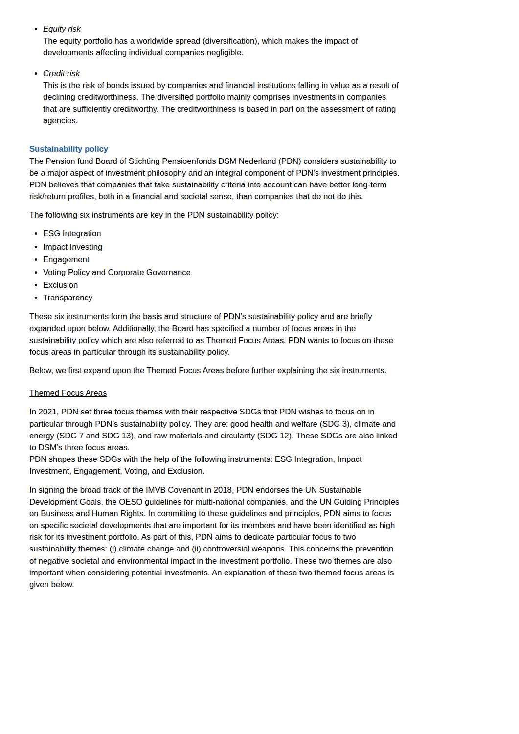Equity risk
The equity portfolio has a worldwide spread (diversification), which makes the impact of developments affecting individual companies negligible.
Credit risk
This is the risk of bonds issued by companies and financial institutions falling in value as a result of declining creditworthiness. The diversified portfolio mainly comprises investments in companies that are sufficiently creditworthy. The creditworthiness is based in part on the assessment of rating agencies.
Sustainability policy
The Pension fund Board of Stichting Pensioenfonds DSM Nederland (PDN) considers sustainability to be a major aspect of investment philosophy and an integral component of PDN's investment principles. PDN believes that companies that take sustainability criteria into account can have better long-term risk/return profiles, both in a financial and societal sense, than companies that do not do this.
The following six instruments are key in the PDN sustainability policy:
ESG Integration
Impact Investing
Engagement
Voting Policy and Corporate Governance
Exclusion
Transparency
These six instruments form the basis and structure of PDN’s sustainability policy and are briefly expanded upon below. Additionally, the Board has specified a number of focus areas in the sustainability policy which are also referred to as Themed Focus Areas. PDN wants to focus on these focus areas in particular through its sustainability policy.
Below, we first expand upon the Themed Focus Areas before further explaining the six instruments.
Themed Focus Areas
In 2021, PDN set three focus themes with their respective SDGs that PDN wishes to focus on in particular through PDN’s sustainability policy. They are: good health and welfare (SDG 3), climate and energy (SDG 7 and SDG 13), and raw materials and circularity (SDG 12). These SDGs are also linked to DSM’s three focus areas.
PDN shapes these SDGs with the help of the following instruments: ESG Integration, Impact Investment, Engagement, Voting, and Exclusion.
In signing the broad track of the IMVB Covenant in 2018, PDN endorses the UN Sustainable Development Goals, the OESO guidelines for multi-national companies, and the UN Guiding Principles on Business and Human Rights. In committing to these guidelines and principles, PDN aims to focus on specific societal developments that are important for its members and have been identified as high risk for its investment portfolio. As part of this, PDN aims to dedicate particular focus to two sustainability themes: (i) climate change and (ii) controversial weapons. This concerns the prevention of negative societal and environmental impact in the investment portfolio. These two themes are also important when considering potential investments. An explanation of these two themed focus areas is given below.